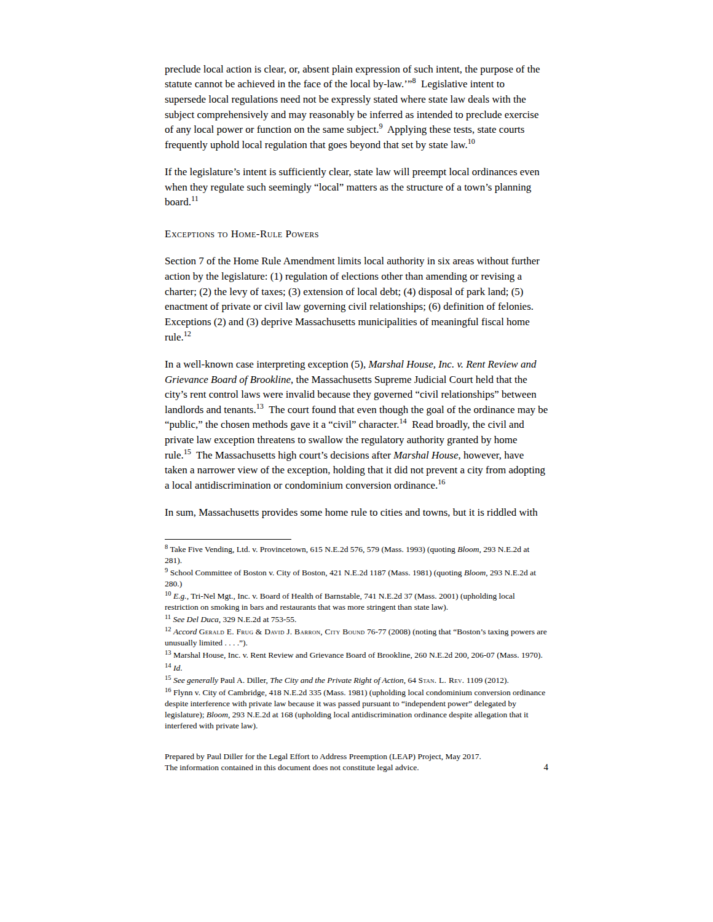preclude local action is clear, or, absent plain expression of such intent, the purpose of the statute cannot be achieved in the face of the local by-law.’”8 Legislative intent to supersede local regulations need not be expressly stated where state law deals with the subject comprehensively and may reasonably be inferred as intended to preclude exercise of any local power or function on the same subject.9 Applying these tests, state courts frequently uphold local regulation that goes beyond that set by state law.10
If the legislature’s intent is sufficiently clear, state law will preempt local ordinances even when they regulate such seemingly “local” matters as the structure of a town’s planning board.11
Exceptions to Home-Rule Powers
Section 7 of the Home Rule Amendment limits local authority in six areas without further action by the legislature: (1) regulation of elections other than amending or revising a charter; (2) the levy of taxes; (3) extension of local debt; (4) disposal of park land; (5) enactment of private or civil law governing civil relationships; (6) definition of felonies. Exceptions (2) and (3) deprive Massachusetts municipalities of meaningful fiscal home rule.12
In a well-known case interpreting exception (5), Marshal House, Inc. v. Rent Review and Grievance Board of Brookline, the Massachusetts Supreme Judicial Court held that the city’s rent control laws were invalid because they governed “civil relationships” between landlords and tenants.13 The court found that even though the goal of the ordinance may be “public,” the chosen methods gave it a “civil” character.14 Read broadly, the civil and private law exception threatens to swallow the regulatory authority granted by home rule.15 The Massachusetts high court’s decisions after Marshal House, however, have taken a narrower view of the exception, holding that it did not prevent a city from adopting a local antidiscrimination or condominium conversion ordinance.16
In sum, Massachusetts provides some home rule to cities and towns, but it is riddled with
8 Take Five Vending, Ltd. v. Provincetown, 615 N.E.2d 576, 579 (Mass. 1993) (quoting Bloom, 293 N.E.2d at 281).
9 School Committee of Boston v. City of Boston, 421 N.E.2d 1187 (Mass. 1981) (quoting Bloom, 293 N.E.2d at 280.)
10 E.g., Tri-Nel Mgt., Inc. v. Board of Health of Barnstable, 741 N.E.2d 37 (Mass. 2001) (upholding local restriction on smoking in bars and restaurants that was more stringent than state law).
11 See Del Duca, 329 N.E.2d at 753-55.
12 Accord Gerald E. Frug & David J. Barron, City Bound 76-77 (2008) (noting that “Boston’s taxing powers are unusually limited . . . .”).
13 Marshal House, Inc. v. Rent Review and Grievance Board of Brookline, 260 N.E.2d 200, 206-07 (Mass. 1970).
14 Id.
15 See generally Paul A. Diller, The City and the Private Right of Action, 64 Stan. L. Rev. 1109 (2012).
16 Flynn v. City of Cambridge, 418 N.E.2d 335 (Mass. 1981) (upholding local condominium conversion ordinance despite interference with private law because it was passed pursuant to “independent power” delegated by legislature); Bloom, 293 N.E.2d at 168 (upholding local antidiscrimination ordinance despite allegation that it interfered with private law).
Prepared by Paul Diller for the Legal Effort to Address Preemption (LEAP) Project, May 2017.
The information contained in this document does not constitute legal advice.
4